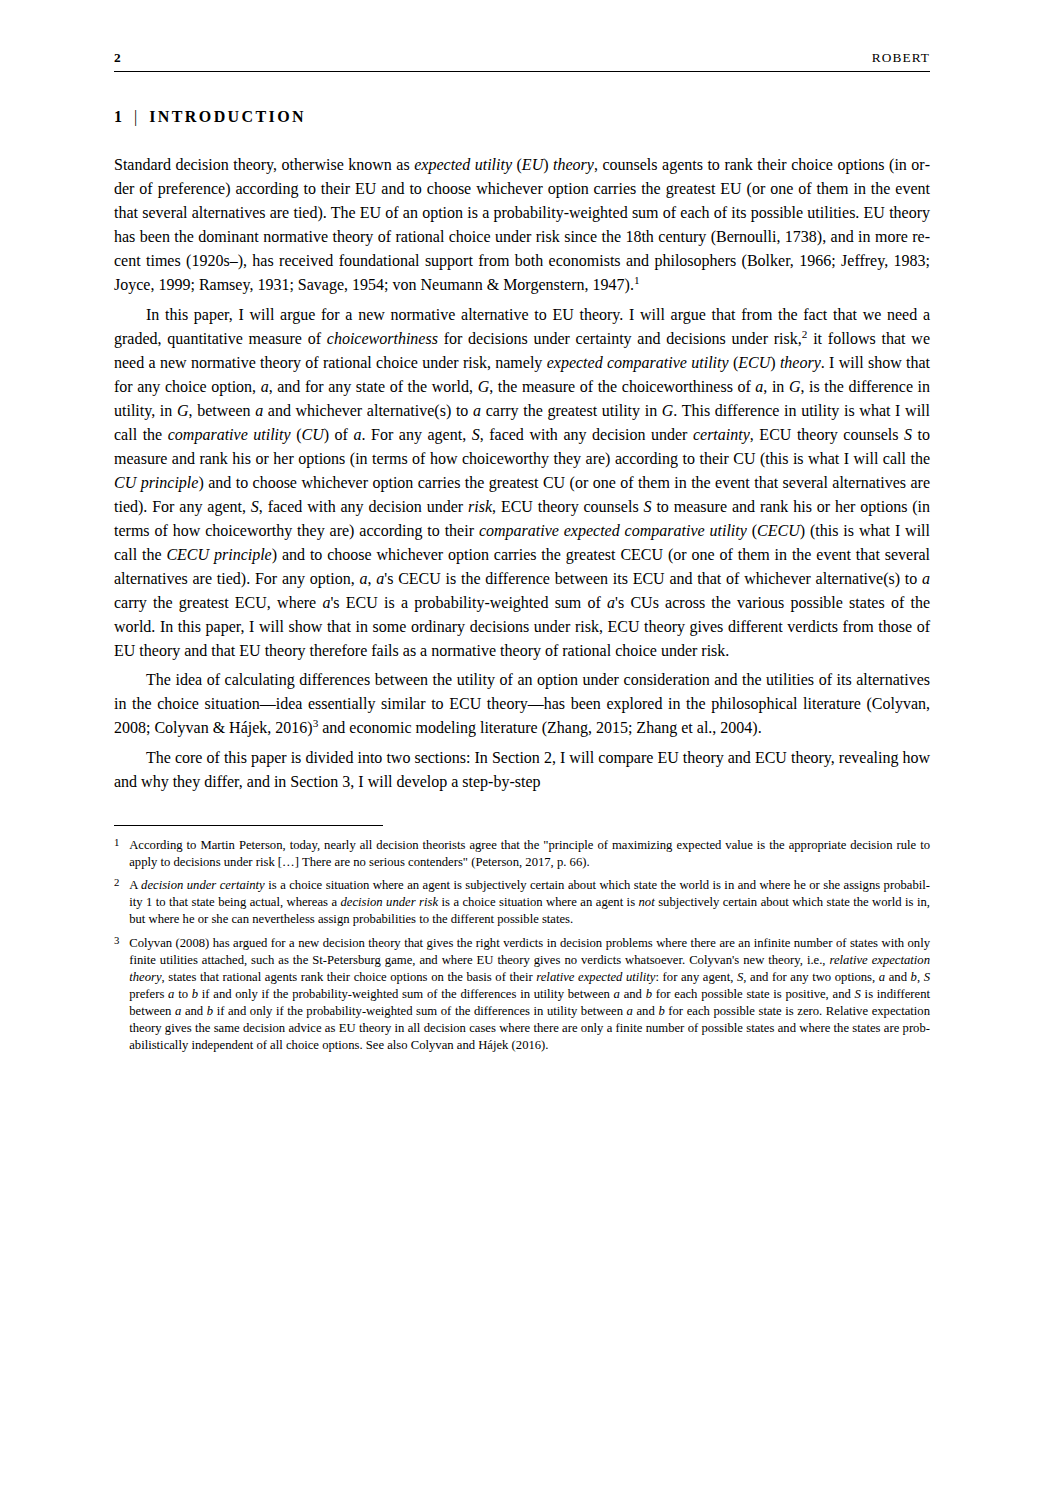2 ROBERT
1|INTRODUCTION
Standard decision theory, otherwise known as expected utility (EU) theory, counsels agents to rank their choice options (in order of preference) according to their EU and to choose whichever option carries the greatest EU (or one of them in the event that several alternatives are tied). The EU of an option is a probability-weighted sum of each of its possible utilities. EU theory has been the dominant normative theory of rational choice under risk since the 18th century (Bernoulli, 1738), and in more recent times (1920s–), has received foundational support from both economists and philosophers (Bolker, 1966; Jeffrey, 1983; Joyce, 1999; Ramsey, 1931; Savage, 1954; von Neumann & Morgenstern, 1947).1
In this paper, I will argue for a new normative alternative to EU theory. I will argue that from the fact that we need a graded, quantitative measure of choiceworthiness for decisions under certainty and decisions under risk,2 it follows that we need a new normative theory of rational choice under risk, namely expected comparative utility (ECU) theory. I will show that for any choice option, a, and for any state of the world, G, the measure of the choiceworthiness of a, in G, is the difference in utility, in G, between a and whichever alternative(s) to a carry the greatest utility in G. This difference in utility is what I will call the comparative utility (CU) of a. For any agent, S, faced with any decision under certainty, ECU theory counsels S to measure and rank his or her options (in terms of how choiceworthy they are) according to their CU (this is what I will call the CU principle) and to choose whichever option carries the greatest CU (or one of them in the event that several alternatives are tied). For any agent, S, faced with any decision under risk, ECU theory counsels S to measure and rank his or her options (in terms of how choiceworthy they are) according to their comparative expected comparative utility (CECU) (this is what I will call the CECU principle) and to choose whichever option carries the greatest CECU (or one of them in the event that several alternatives are tied). For any option, a, a's CECU is the difference between its ECU and that of whichever alternative(s) to a carry the greatest ECU, where a's ECU is a probability-weighted sum of a's CUs across the various possible states of the world. In this paper, I will show that in some ordinary decisions under risk, ECU theory gives different verdicts from those of EU theory and that EU theory therefore fails as a normative theory of rational choice under risk.
The idea of calculating differences between the utility of an option under consideration and the utilities of its alternatives in the choice situation—idea essentially similar to ECU theory—has been explored in the philosophical literature (Colyvan, 2008; Colyvan & Hájek, 2016)3 and economic modeling literature (Zhang, 2015; Zhang et al., 2004).
The core of this paper is divided into two sections: In Section 2, I will compare EU theory and ECU theory, revealing how and why they differ, and in Section 3, I will develop a step-by-step
1 According to Martin Peterson, today, nearly all decision theorists agree that the "principle of maximizing expected value is the appropriate decision rule to apply to decisions under risk […] There are no serious contenders" (Peterson, 2017, p. 66).
2 A decision under certainty is a choice situation where an agent is subjectively certain about which state the world is in and where he or she assigns probability 1 to that state being actual, whereas a decision under risk is a choice situation where an agent is not subjectively certain about which state the world is in, but where he or she can nevertheless assign probabilities to the different possible states.
3 Colyvan (2008) has argued for a new decision theory that gives the right verdicts in decision problems where there are an infinite number of states with only finite utilities attached, such as the St-Petersburg game, and where EU theory gives no verdicts whatsoever. Colyvan's new theory, i.e., relative expectation theory, states that rational agents rank their choice options on the basis of their relative expected utility: for any agent, S, and for any two options, a and b, S prefers a to b if and only if the probability-weighted sum of the differences in utility between a and b for each possible state is positive, and S is indifferent between a and b if and only if the probability-weighted sum of the differences in utility between a and b for each possible state is zero. Relative expectation theory gives the same decision advice as EU theory in all decision cases where there are only a finite number of possible states and where the states are probabilistically independent of all choice options. See also Colyvan and Hájek (2016).